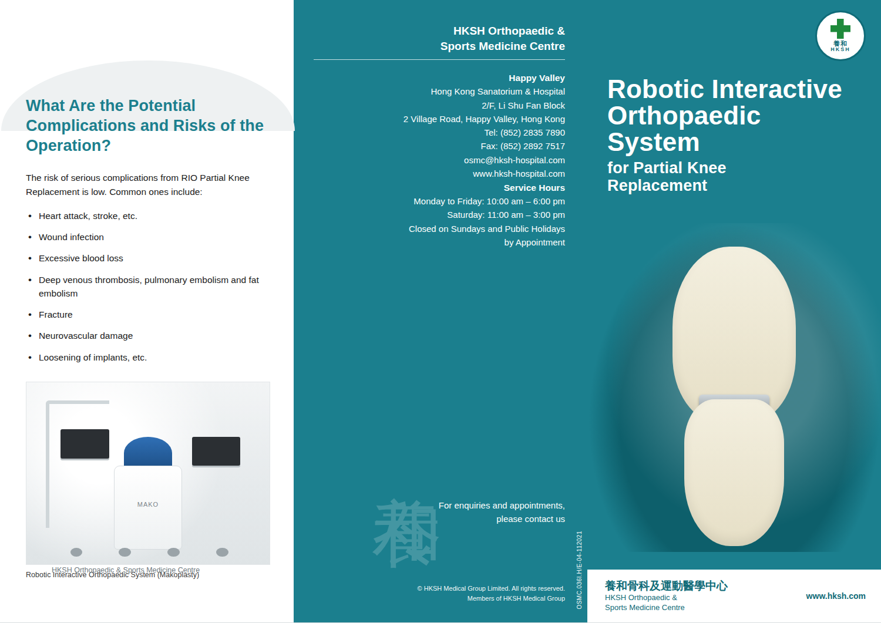What Are the Potential Complications and Risks of the Operation?
The risk of serious complications from RIO Partial Knee Replacement is low. Common ones include:
Heart attack, stroke, etc.
Wound infection
Excessive blood loss
Deep venous thrombosis, pulmonary embolism and fat embolism
Fracture
Neurovascular damage
Loosening of implants, etc.
Robotic Interactive Orthopaedic System (Makoplasty)
HKSH Orthopaedic & Sports Medicine Centre
HKSH Orthopaedic &
Sports Medicine Centre
Happy Valley
Hong Kong Sanatorium & Hospital
2/F, Li Shu Fan Block
2 Village Road, Happy Valley, Hong Kong
Tel: (852) 2835 7890
Fax: (852) 2892 7517
osmc@hksh-hospital.com
www.hksh-hospital.com
Service Hours
Monday to Friday: 10:00 am – 6:00 pm
Saturday: 11:00 am – 3:00 pm
Closed on Sundays and Public Holidays
by Appointment
養和
For enquiries and appointments,
please contact us
© HKSH Medical Group Limited. All rights reserved.
Members of HKSH Medical Group
OSMC.036I.H/E-04-112021
養和
HKSH
Robotic Interactive
Orthopaedic
System for Partial Knee
Replacement
養和骨科及運動醫學中心
HKSH Orthopaedic &
Sports Medicine Centre
www.hksh.com